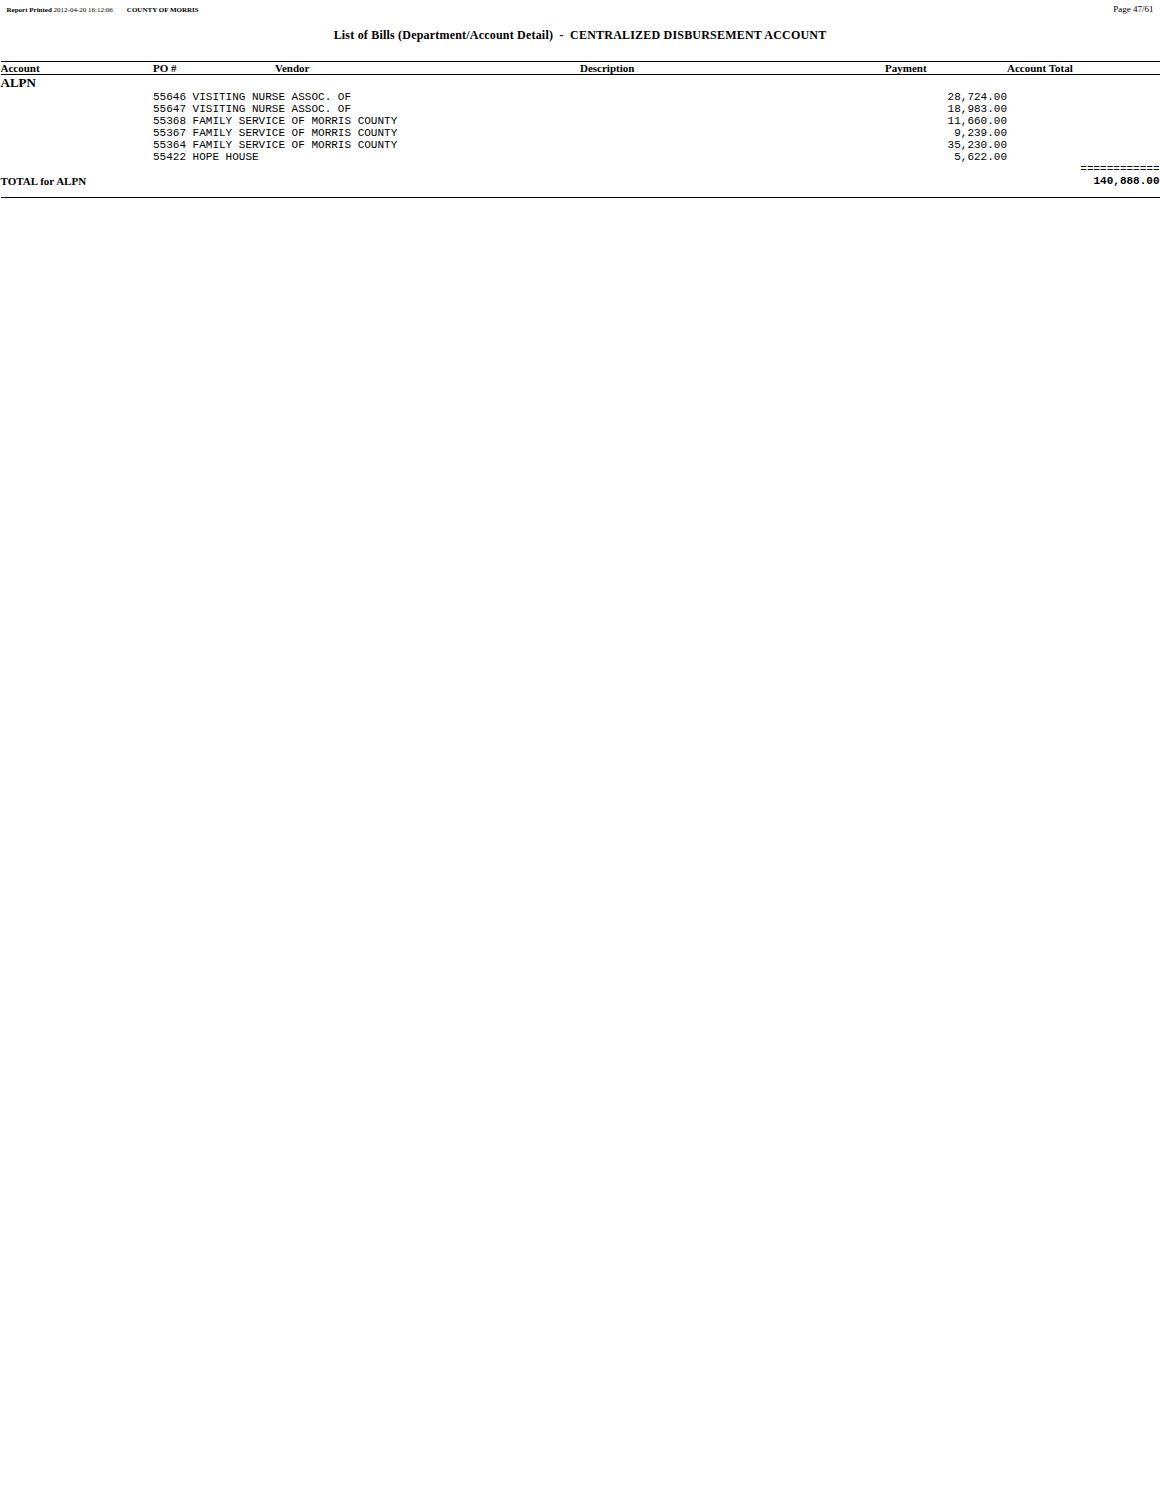Report Printed 2012-04-20 16:12:06 COUNTY OF MORRIS
Page 47/61
List of Bills (Department/Account Detail) - CENTRALIZED DISBURSEMENT ACCOUNT
| Account | PO # | Vendor | Description | Payment | Account Total |
| --- | --- | --- | --- | --- | --- |
| ALPN |
| | 55646 VISITING NURSE ASSOC. OF | 28,724.00 | |
| | 55647 VISITING NURSE ASSOC. OF | 18,983.00 | |
| | 55368 FAMILY SERVICE OF MORRIS COUNTY | 11,660.00 | |
| | 55367 FAMILY SERVICE OF MORRIS COUNTY | 9,239.00 | |
| | 55364 FAMILY SERVICE OF MORRIS COUNTY | 35,230.00 | |
| | 55422 HOPE HOUSE | 5,622.00 | |
| | ============ |
| TOTAL for ALPN | 140,888.00 |